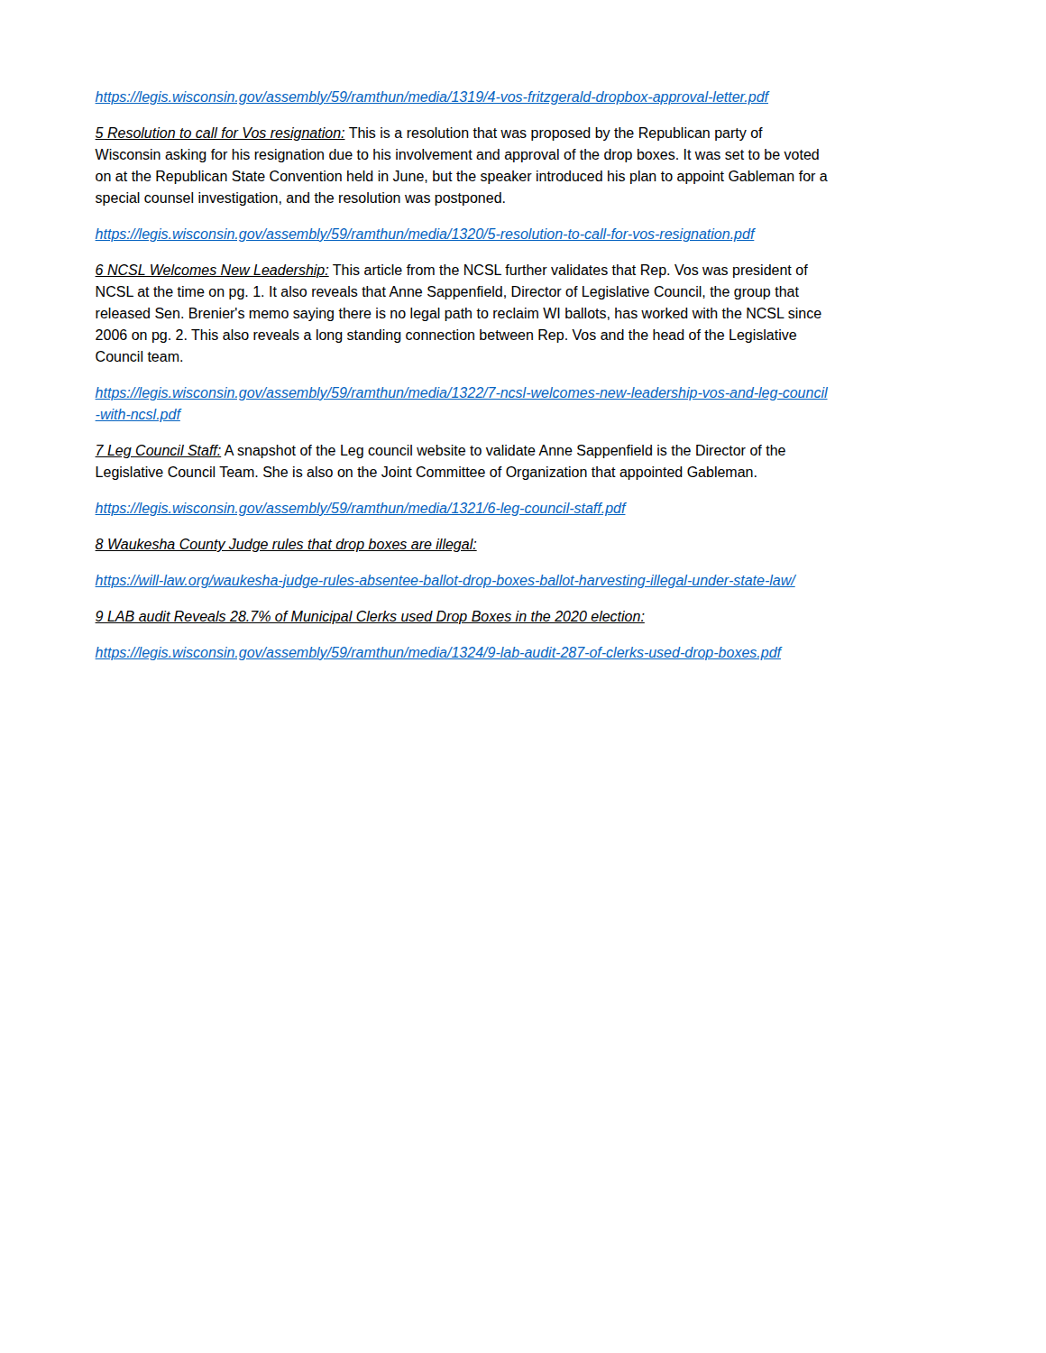https://legis.wisconsin.gov/assembly/59/ramthun/media/1319/4-vos-fritzgerald-dropbox-approval-letter.pdf
5 Resolution to call for Vos resignation: This is a resolution that was proposed by the Republican party of Wisconsin asking for his resignation due to his involvement and approval of the drop boxes. It was set to be voted on at the Republican State Convention held in June, but the speaker introduced his plan to appoint Gableman for a special counsel investigation, and the resolution was postponed.
https://legis.wisconsin.gov/assembly/59/ramthun/media/1320/5-resolution-to-call-for-vos-resignation.pdf
6 NCSL Welcomes New Leadership: This article from the NCSL further validates that Rep. Vos was president of NCSL at the time on pg. 1. It also reveals that Anne Sappenfield, Director of Legislative Council, the group that released Sen. Brenier's memo saying there is no legal path to reclaim WI ballots, has worked with the NCSL since 2006 on pg. 2. This also reveals a long standing connection between Rep. Vos and the head of the Legislative Council team.
https://legis.wisconsin.gov/assembly/59/ramthun/media/1322/7-ncsl-welcomes-new-leadership-vos-and-leg-council-with-ncsl.pdf
7 Leg Council Staff: A snapshot of the Leg council website to validate Anne Sappenfield is the Director of the Legislative Council Team. She is also on the Joint Committee of Organization that appointed Gableman.
https://legis.wisconsin.gov/assembly/59/ramthun/media/1321/6-leg-council-staff.pdf
8 Waukesha County Judge rules that drop boxes are illegal:
https://will-law.org/waukesha-judge-rules-absentee-ballot-drop-boxes-ballot-harvesting-illegal-under-state-law/
9 LAB audit Reveals 28.7% of Municipal Clerks used Drop Boxes in the 2020 election:
https://legis.wisconsin.gov/assembly/59/ramthun/media/1324/9-lab-audit-287-of-clerks-used-drop-boxes.pdf